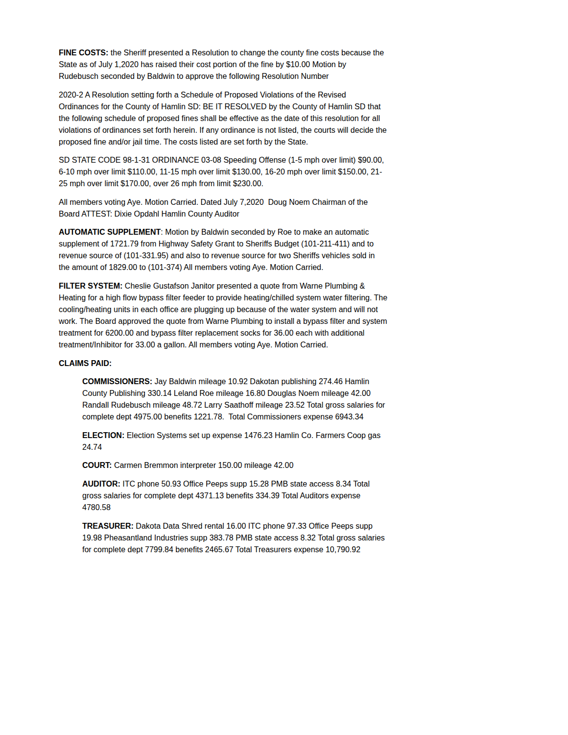FINE COSTS: the Sheriff presented a Resolution to change the county fine costs because the State as of July 1,2020 has raised their cost portion of the fine by $10.00 Motion by Rudebusch seconded by Baldwin to approve the following Resolution Number
2020-2 A Resolution setting forth a Schedule of Proposed Violations of the Revised Ordinances for the County of Hamlin SD: BE IT RESOLVED by the County of Hamlin SD that the following schedule of proposed fines shall be effective as the date of this resolution for all violations of ordinances set forth herein. If any ordinance is not listed, the courts will decide the proposed fine and/or jail time. The costs listed are set forth by the State.
SD STATE CODE 98-1-31 ORDINANCE 03-08 Speeding Offense (1-5 mph over limit) $90.00, 6-10 mph over limit $110.00, 11-15 mph over limit $130.00, 16-20 mph over limit $150.00, 21-25 mph over limit $170.00, over 26 mph from limit $230.00.
All members voting Aye. Motion Carried. Dated July 7,2020 Doug Noem Chairman of the Board ATTEST: Dixie Opdahl Hamlin County Auditor
AUTOMATIC SUPPLEMENT: Motion by Baldwin seconded by Roe to make an automatic supplement of 1721.79 from Highway Safety Grant to Sheriffs Budget (101-211-411) and to revenue source of (101-331.95) and also to revenue source for two Sheriffs vehicles sold in the amount of 1829.00 to (101-374) All members voting Aye. Motion Carried.
FILTER SYSTEM: Cheslie Gustafson Janitor presented a quote from Warne Plumbing & Heating for a high flow bypass filter feeder to provide heating/chilled system water filtering. The cooling/heating units in each office are plugging up because of the water system and will not work. The Board approved the quote from Warne Plumbing to install a bypass filter and system treatment for 6200.00 and bypass filter replacement socks for 36.00 each with additional treatment/Inhibitor for 33.00 a gallon. All members voting Aye. Motion Carried.
CLAIMS PAID:
COMMISSIONERS: Jay Baldwin mileage 10.92 Dakotan publishing 274.46 Hamlin County Publishing 330.14 Leland Roe mileage 16.80 Douglas Noem mileage 42.00 Randall Rudebusch mileage 48.72 Larry Saathoff mileage 23.52 Total gross salaries for complete dept 4975.00 benefits 1221.78. Total Commissioners expense 6943.34
ELECTION: Election Systems set up expense 1476.23 Hamlin Co. Farmers Coop gas 24.74
COURT: Carmen Bremmon interpreter 150.00 mileage 42.00
AUDITOR: ITC phone 50.93 Office Peeps supp 15.28 PMB state access 8.34 Total gross salaries for complete dept 4371.13 benefits 334.39 Total Auditors expense 4780.58
TREASURER: Dakota Data Shred rental 16.00 ITC phone 97.33 Office Peeps supp 19.98 Pheasantland Industries supp 383.78 PMB state access 8.32 Total gross salaries for complete dept 7799.84 benefits 2465.67 Total Treasurers expense 10,790.92